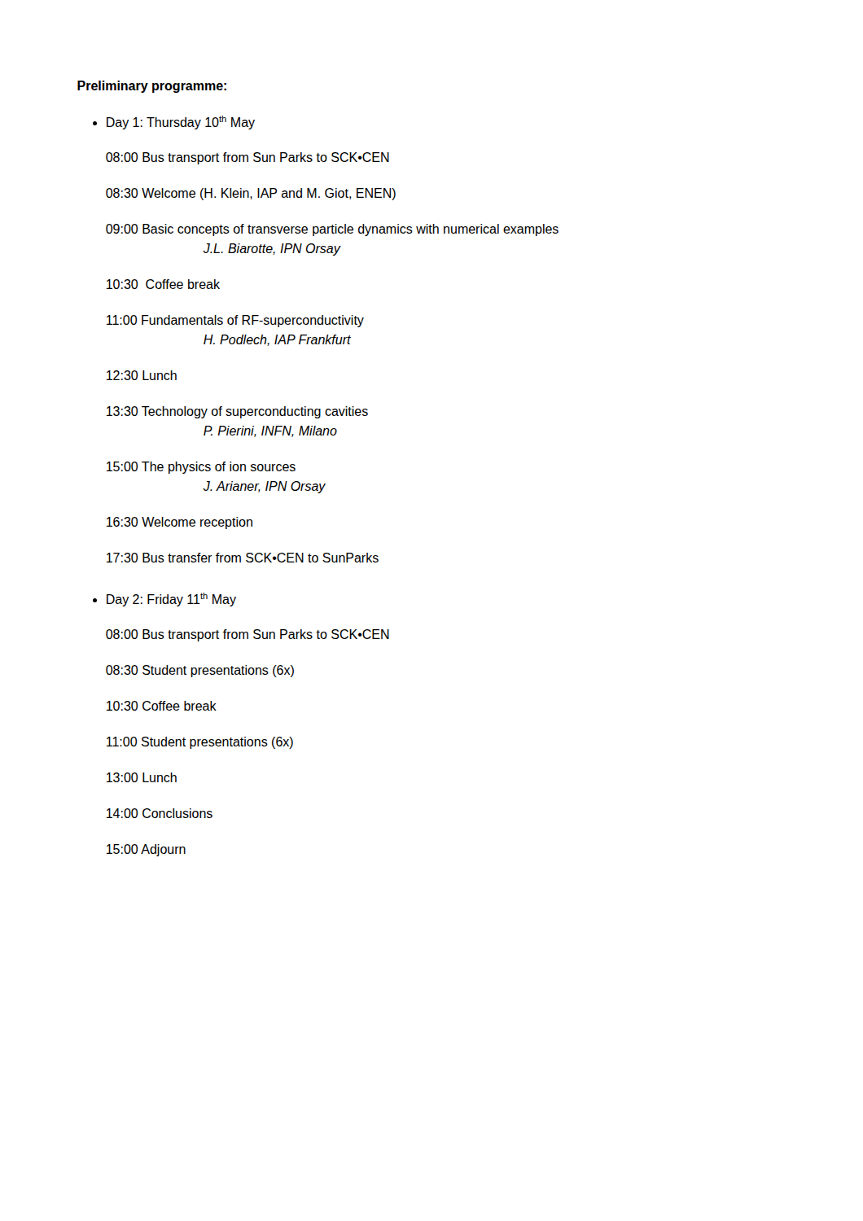Preliminary programme:
Day 1: Thursday 10th May
08:00 Bus transport from Sun Parks to SCK•CEN
08:30 Welcome (H. Klein, IAP and M. Giot, ENEN)
09:00 Basic concepts of transverse particle dynamics with numerical examples J.L. Biarotte, IPN Orsay
10:30 Coffee break
11:00 Fundamentals of RF-superconductivity H. Podlech, IAP Frankfurt
12:30 Lunch
13:30 Technology of superconducting cavities P. Pierini, INFN, Milano
15:00 The physics of ion sources J. Arianer, IPN Orsay
16:30 Welcome reception
17:30 Bus transfer from SCK•CEN to SunParks
Day 2: Friday 11th May
08:00 Bus transport from Sun Parks to SCK•CEN
08:30 Student presentations (6x)
10:30 Coffee break
11:00 Student presentations (6x)
13:00 Lunch
14:00 Conclusions
15:00 Adjourn